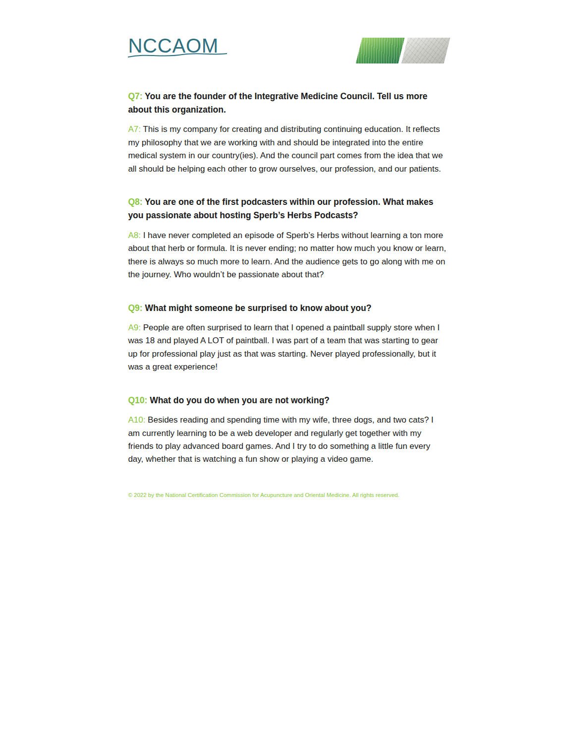NCCAOM
Q7: You are the founder of the Integrative Medicine Council. Tell us more about this organization.
A7: This is my company for creating and distributing continuing education. It reflects my philosophy that we are working with and should be integrated into the entire medical system in our country(ies). And the council part comes from the idea that we all should be helping each other to grow ourselves, our profession, and our patients.
Q8: You are one of the first podcasters within our profession. What makes you passionate about hosting Sperb’s Herbs Podcasts?
A8: I have never completed an episode of Sperb’s Herbs without learning a ton more about that herb or formula. It is never ending; no matter how much you know or learn, there is always so much more to learn. And the audience gets to go along with me on the journey. Who wouldn’t be passionate about that?
Q9: What might someone be surprised to know about you?
A9: People are often surprised to learn that I opened a paintball supply store when I was 18 and played A LOT of paintball. I was part of a team that was starting to gear up for professional play just as that was starting. Never played professionally, but it was a great experience!
Q10: What do you do when you are not working?
A10: Besides reading and spending time with my wife, three dogs, and two cats? I am currently learning to be a web developer and regularly get together with my friends to play advanced board games. And I try to do something a little fun every day, whether that is watching a fun show or playing a video game.
© 2022 by the National Certification Commission for Acupuncture and Oriental Medicine. All rights reserved.